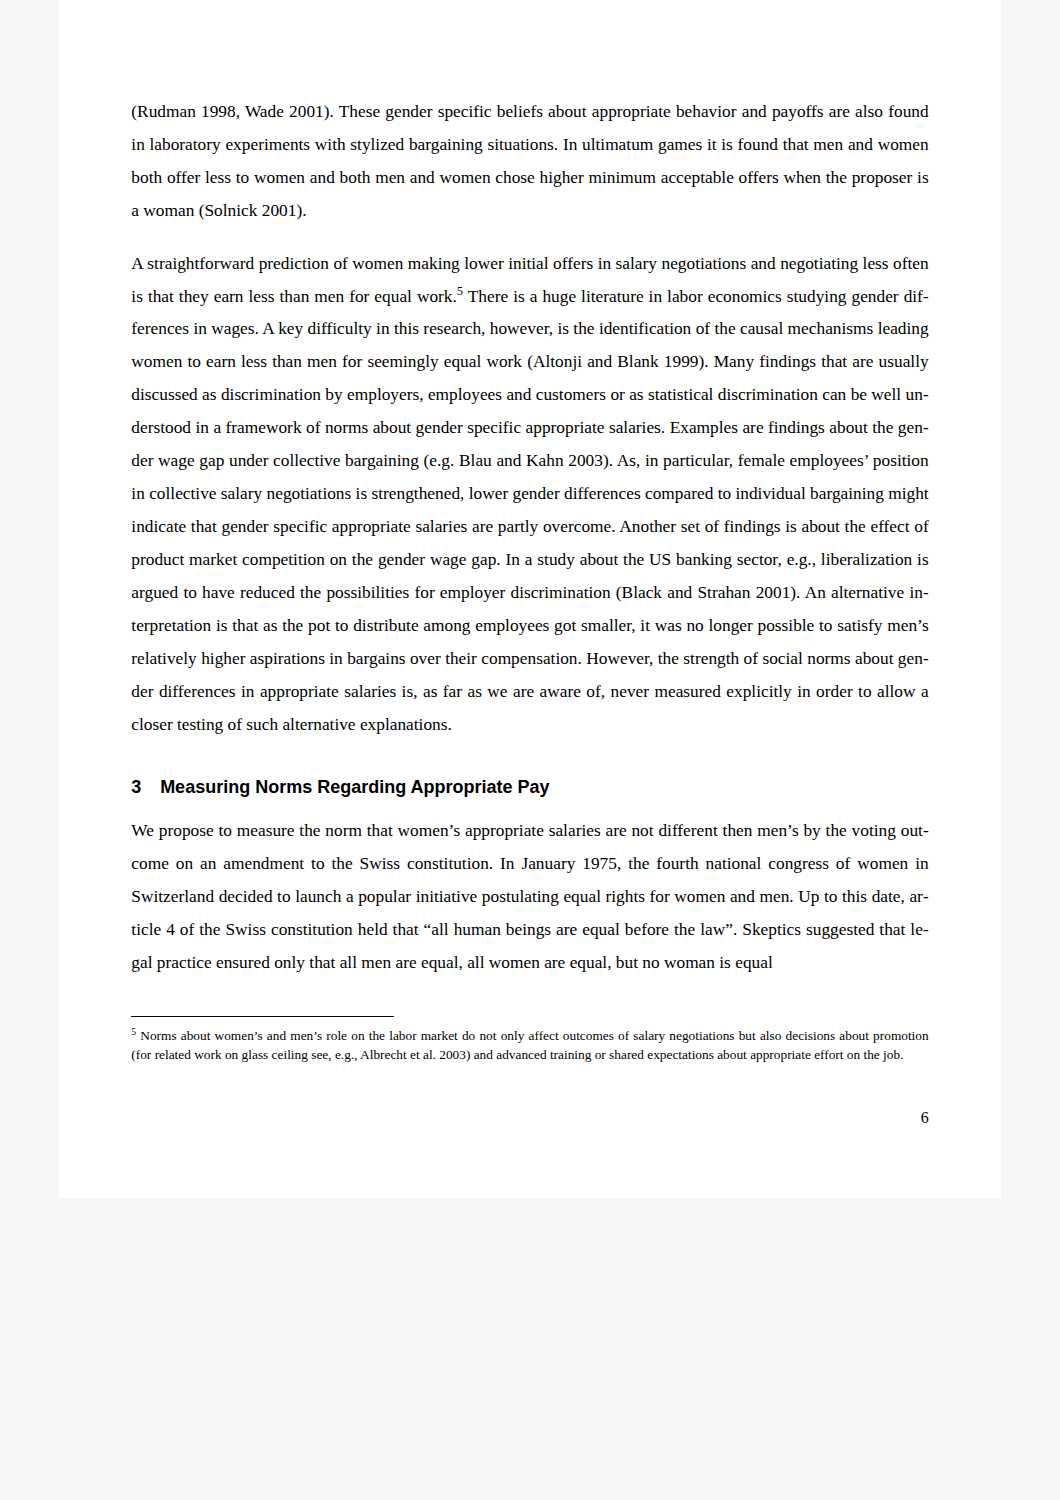(Rudman 1998, Wade 2001). These gender specific beliefs about appropriate behavior and payoffs are also found in laboratory experiments with stylized bargaining situations. In ultimatum games it is found that men and women both offer less to women and both men and women chose higher minimum acceptable offers when the proposer is a woman (Solnick 2001).
A straightforward prediction of women making lower initial offers in salary negotiations and negotiating less often is that they earn less than men for equal work.5 There is a huge literature in labor economics studying gender differences in wages. A key difficulty in this research, however, is the identification of the causal mechanisms leading women to earn less than men for seemingly equal work (Altonji and Blank 1999). Many findings that are usually discussed as discrimination by employers, employees and customers or as statistical discrimination can be well understood in a framework of norms about gender specific appropriate salaries. Examples are findings about the gender wage gap under collective bargaining (e.g. Blau and Kahn 2003). As, in particular, female employees’ position in collective salary negotiations is strengthened, lower gender differences compared to individual bargaining might indicate that gender specific appropriate salaries are partly overcome. Another set of findings is about the effect of product market competition on the gender wage gap. In a study about the US banking sector, e.g., liberalization is argued to have reduced the possibilities for employer discrimination (Black and Strahan 2001). An alternative interpretation is that as the pot to distribute among employees got smaller, it was no longer possible to satisfy men’s relatively higher aspirations in bargains over their compensation. However, the strength of social norms about gender differences in appropriate salaries is, as far as we are aware of, never measured explicitly in order to allow a closer testing of such alternative explanations.
3 Measuring Norms Regarding Appropriate Pay
We propose to measure the norm that women’s appropriate salaries are not different then men’s by the voting outcome on an amendment to the Swiss constitution. In January 1975, the fourth national congress of women in Switzerland decided to launch a popular initiative postulating equal rights for women and men. Up to this date, article 4 of the Swiss constitution held that “all human beings are equal before the law”. Skeptics suggested that legal practice ensured only that all men are equal, all women are equal, but no woman is equal
5 Norms about women’s and men’s role on the labor market do not only affect outcomes of salary negotiations but also decisions about promotion (for related work on glass ceiling see, e.g., Albrecht et al. 2003) and advanced training or shared expectations about appropriate effort on the job.
6